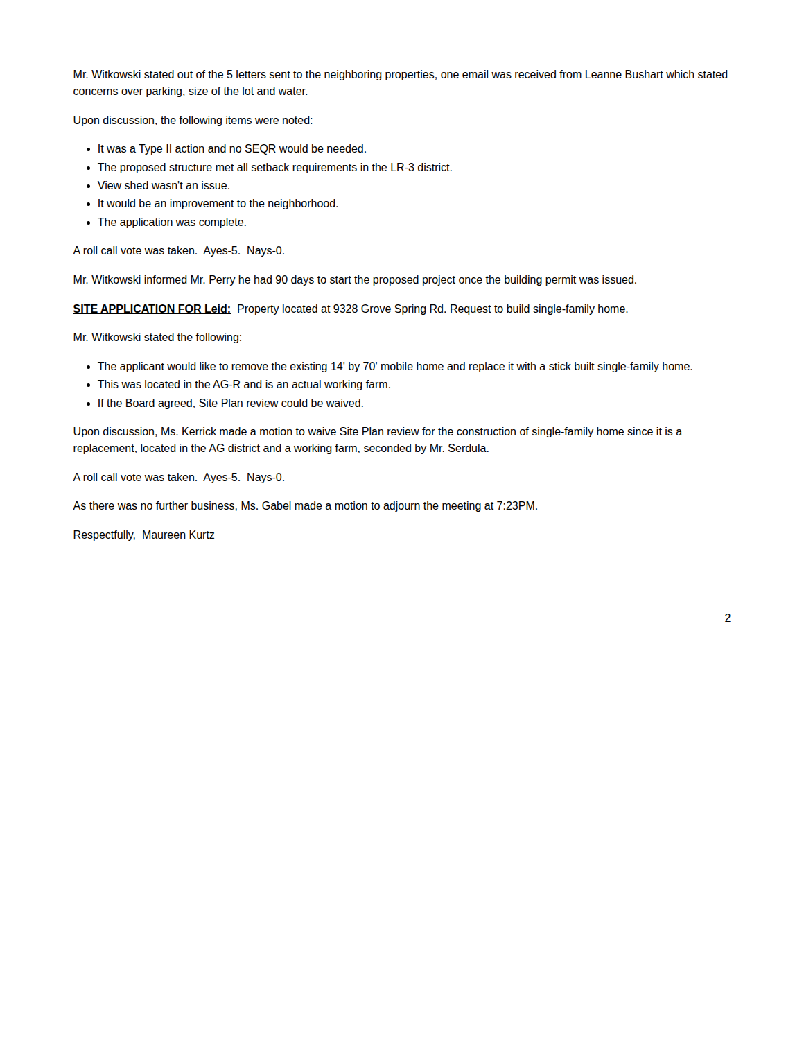Mr. Witkowski stated out of the 5 letters sent to the neighboring properties, one email was received from Leanne Bushart which stated concerns over parking, size of the lot and water.
Upon discussion, the following items were noted:
It was a Type II action and no SEQR would be needed.
The proposed structure met all setback requirements in the LR-3 district.
View shed wasn't an issue.
It would be an improvement to the neighborhood.
The application was complete.
A roll call vote was taken. Ayes-5. Nays-0.
Mr. Witkowski informed Mr. Perry he had 90 days to start the proposed project once the building permit was issued.
SITE APPLICATION FOR Leid: Property located at 9328 Grove Spring Rd. Request to build single-family home.
Mr. Witkowski stated the following:
The applicant would like to remove the existing 14' by 70' mobile home and replace it with a stick built single-family home.
This was located in the AG-R and is an actual working farm.
If the Board agreed, Site Plan review could be waived.
Upon discussion, Ms. Kerrick made a motion to waive Site Plan review for the construction of single-family home since it is a replacement, located in the AG district and a working farm, seconded by Mr. Serdula.
A roll call vote was taken. Ayes-5. Nays-0.
As there was no further business, Ms. Gabel made a motion to adjourn the meeting at 7:23PM.
Respectfully, Maureen Kurtz
2